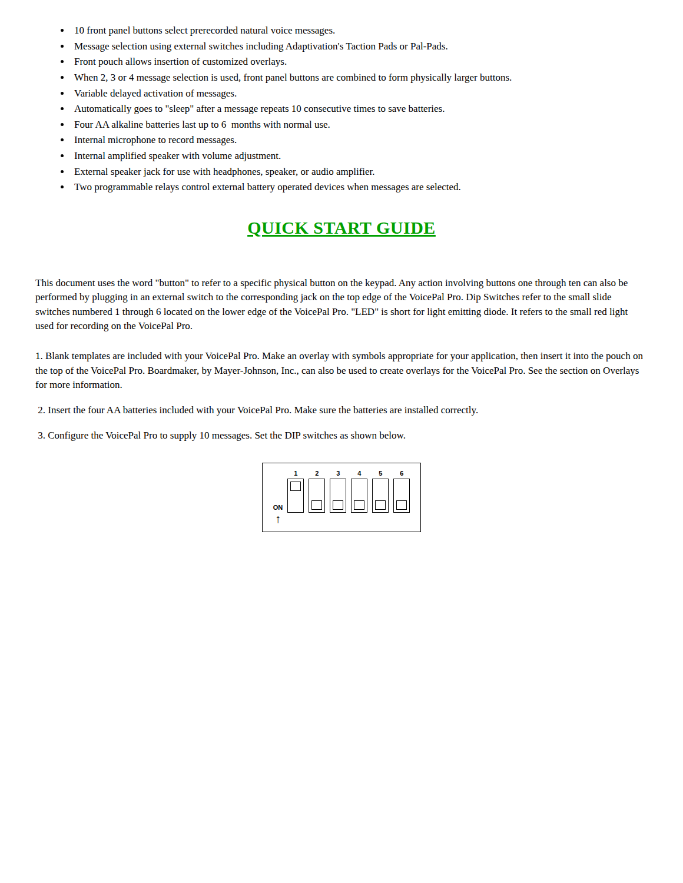10 front panel buttons select prerecorded natural voice messages.
Message selection using external switches including Adaptivation's Taction Pads or Pal-Pads.
Front pouch allows insertion of customized overlays.
When 2, 3 or 4 message selection is used, front panel buttons are combined to form physically larger buttons.
Variable delayed activation of messages.
Automatically goes to "sleep" after a message repeats 10 consecutive times to save batteries.
Four AA alkaline batteries last up to 6 months with normal use.
Internal microphone to record messages.
Internal amplified speaker with volume adjustment.
External speaker jack for use with headphones, speaker, or audio amplifier.
Two programmable relays control external battery operated devices when messages are selected.
QUICK START GUIDE
This document uses the word "button" to refer to a specific physical button on the keypad. Any action involving buttons one through ten can also be performed by plugging in an external switch to the corresponding jack on the top edge of the VoicePal Pro. Dip Switches refer to the small slide switches numbered 1 through 6 located on the lower edge of the VoicePal Pro. "LED" is short for light emitting diode. It refers to the small red light used for recording on the VoicePal Pro.
1. Blank templates are included with your VoicePal Pro. Make an overlay with symbols appropriate for your application, then insert it into the pouch on the top of the VoicePal Pro. Boardmaker, by Mayer-Johnson, Inc., can also be used to create overlays for the VoicePal Pro. See the section on Overlays for more information.
2. Insert the four AA batteries included with your VoicePal Pro. Make sure the batteries are installed correctly.
3. Configure the VoicePal Pro to supply 10 messages. Set the DIP switches as shown below.
| | 1 | 2 | 3 | 4 | 5 | 6 |
| ON | | | | | | |
| ↑ | |